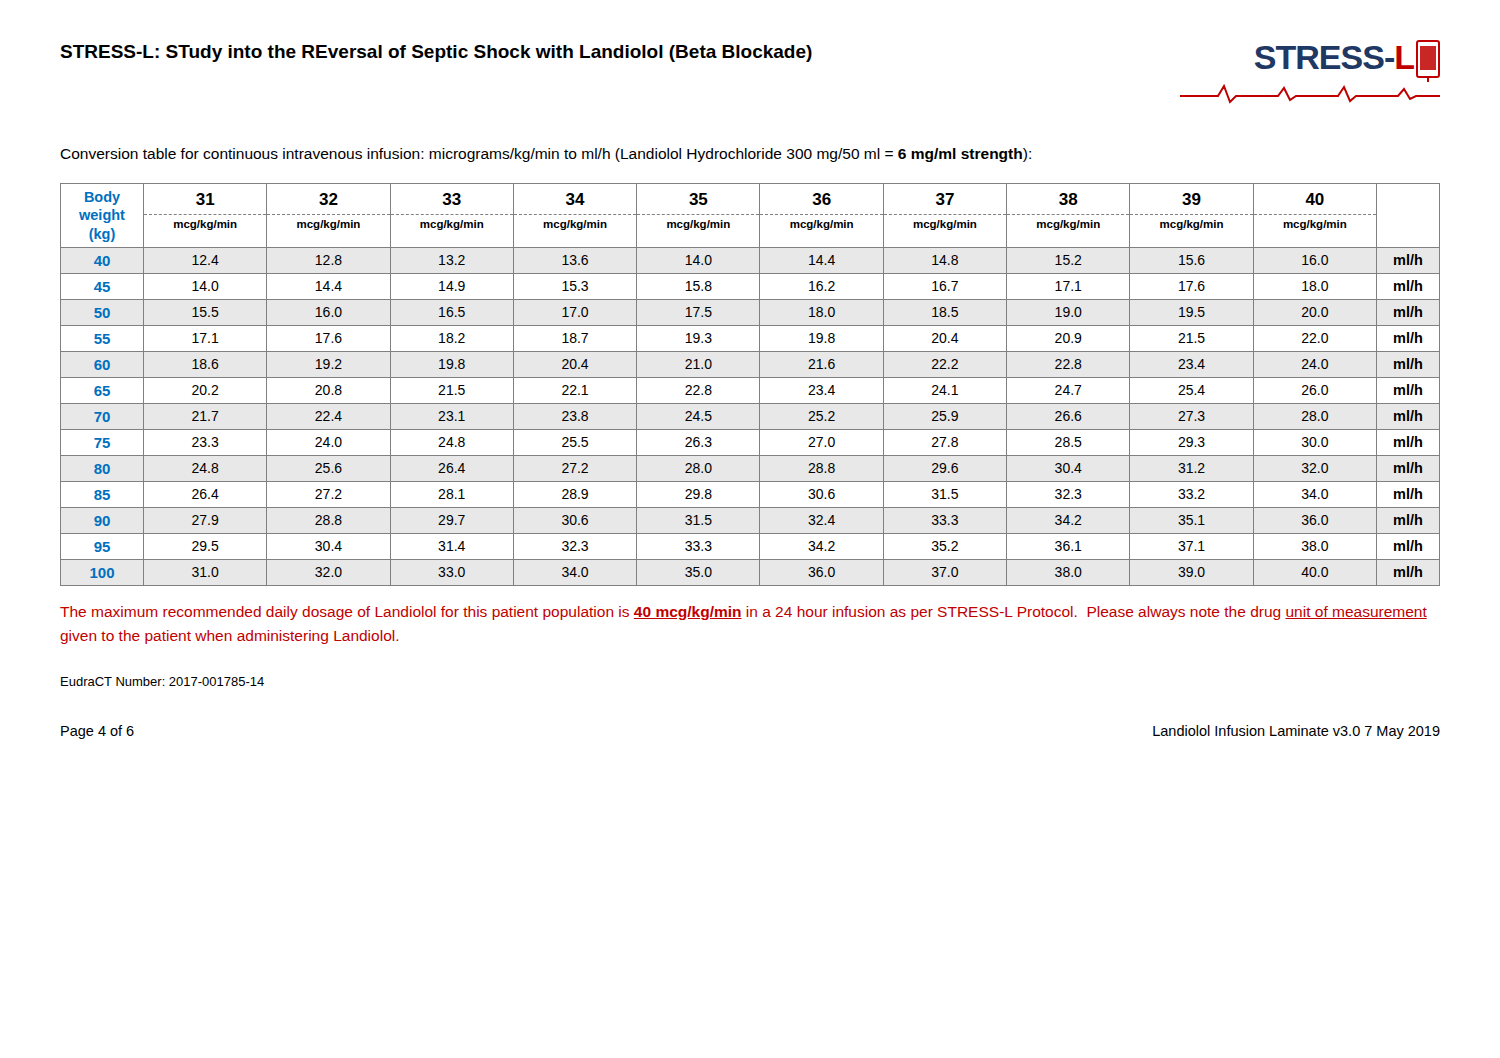STRESS-L: STudy into the REversal of Septic Shock with Landiolol (Beta Blockade)
STRESS-L
Conversion table for continuous intravenous infusion: micrograms/kg/min to ml/h (Landiolol Hydrochloride 300 mg/50 ml = 6 mg/ml strength):
| Body weight (kg) | 31 mcg/kg/min | 32 mcg/kg/min | 33 mcg/kg/min | 34 mcg/kg/min | 35 mcg/kg/min | 36 mcg/kg/min | 37 mcg/kg/min | 38 mcg/kg/min | 39 mcg/kg/min | 40 mcg/kg/min | |
| --- | --- | --- | --- | --- | --- | --- | --- | --- | --- | --- | --- |
| 40 | 12.4 | 12.8 | 13.2 | 13.6 | 14.0 | 14.4 | 14.8 | 15.2 | 15.6 | 16.0 | ml/h |
| 45 | 14.0 | 14.4 | 14.9 | 15.3 | 15.8 | 16.2 | 16.7 | 17.1 | 17.6 | 18.0 | ml/h |
| 50 | 15.5 | 16.0 | 16.5 | 17.0 | 17.5 | 18.0 | 18.5 | 19.0 | 19.5 | 20.0 | ml/h |
| 55 | 17.1 | 17.6 | 18.2 | 18.7 | 19.3 | 19.8 | 20.4 | 20.9 | 21.5 | 22.0 | ml/h |
| 60 | 18.6 | 19.2 | 19.8 | 20.4 | 21.0 | 21.6 | 22.2 | 22.8 | 23.4 | 24.0 | ml/h |
| 65 | 20.2 | 20.8 | 21.5 | 22.1 | 22.8 | 23.4 | 24.1 | 24.7 | 25.4 | 26.0 | ml/h |
| 70 | 21.7 | 22.4 | 23.1 | 23.8 | 24.5 | 25.2 | 25.9 | 26.6 | 27.3 | 28.0 | ml/h |
| 75 | 23.3 | 24.0 | 24.8 | 25.5 | 26.3 | 27.0 | 27.8 | 28.5 | 29.3 | 30.0 | ml/h |
| 80 | 24.8 | 25.6 | 26.4 | 27.2 | 28.0 | 28.8 | 29.6 | 30.4 | 31.2 | 32.0 | ml/h |
| 85 | 26.4 | 27.2 | 28.1 | 28.9 | 29.8 | 30.6 | 31.5 | 32.3 | 33.2 | 34.0 | ml/h |
| 90 | 27.9 | 28.8 | 29.7 | 30.6 | 31.5 | 32.4 | 33.3 | 34.2 | 35.1 | 36.0 | ml/h |
| 95 | 29.5 | 30.4 | 31.4 | 32.3 | 33.3 | 34.2 | 35.2 | 36.1 | 37.1 | 38.0 | ml/h |
| 100 | 31.0 | 32.0 | 33.0 | 34.0 | 35.0 | 36.0 | 37.0 | 38.0 | 39.0 | 40.0 | ml/h |
The maximum recommended daily dosage of Landiolol for this patient population is 40 mcg/kg/min in a 24 hour infusion as per STRESS-L Protocol. Please always note the drug unit of measurement given to the patient when administering Landiolol.
EudraCT Number: 2017-001785-14
Page 4 of 6 Landiolol Infusion Laminate v3.0 7 May 2019